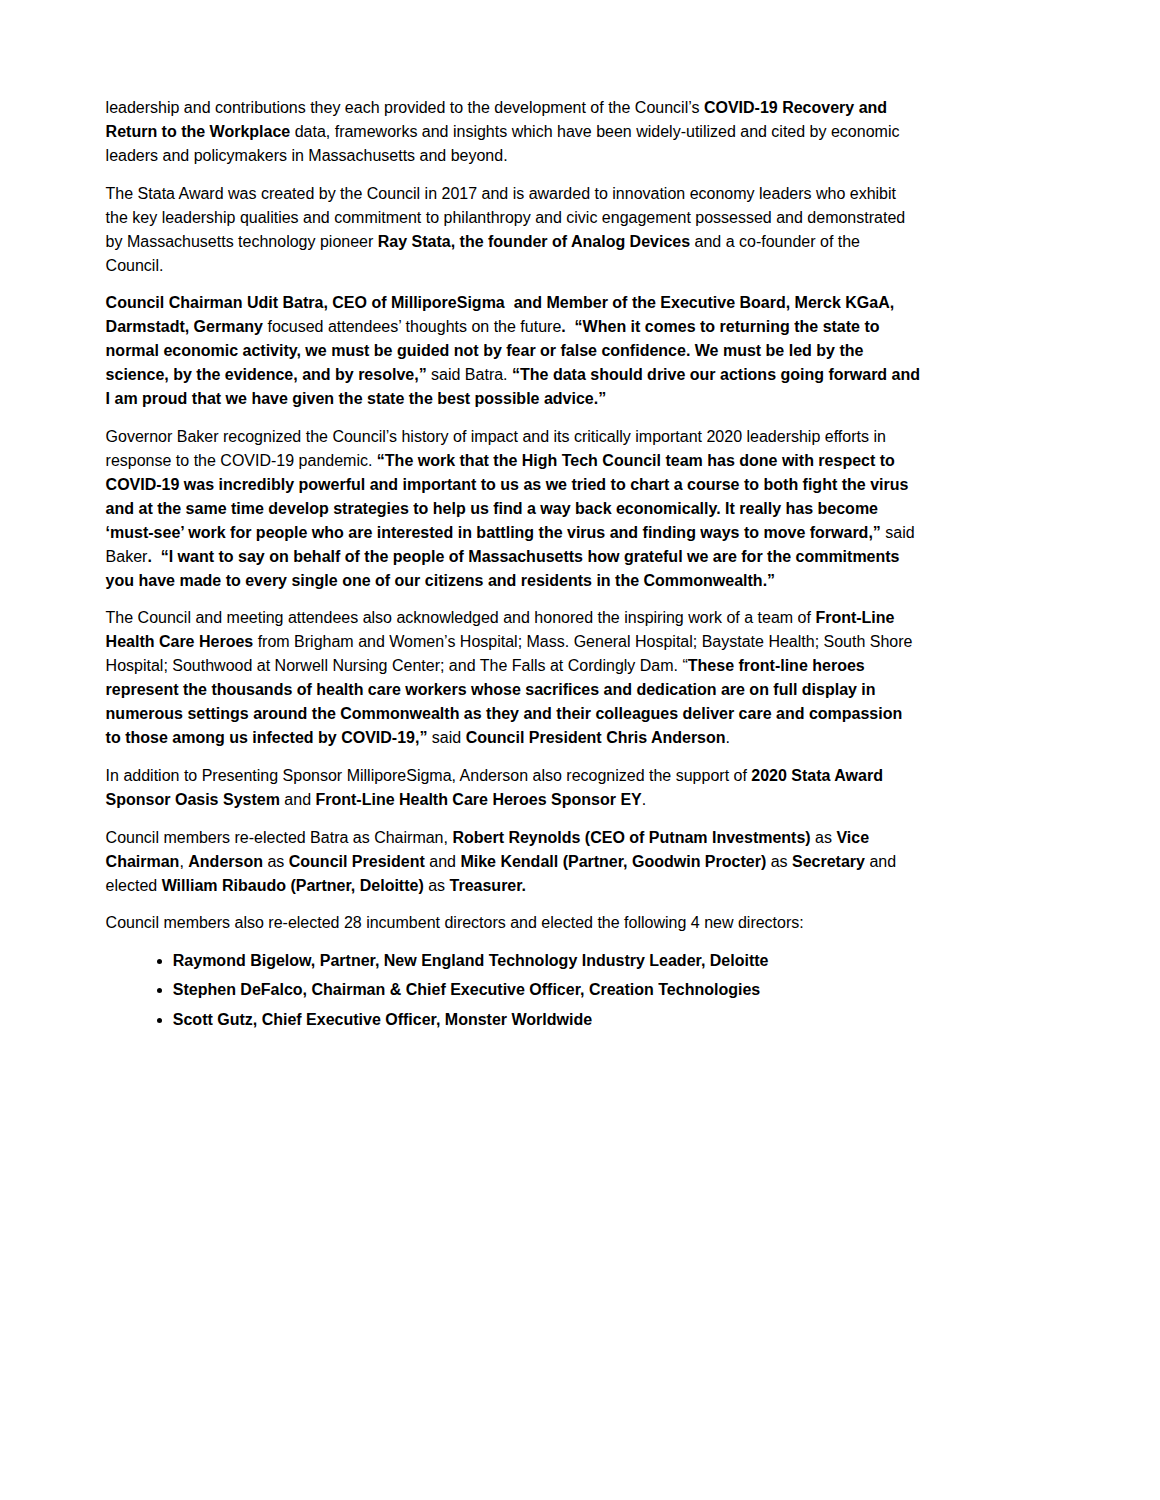leadership and contributions they each provided to the development of the Council’s COVID-19 Recovery and Return to the Workplace data, frameworks and insights which have been widely-utilized and cited by economic leaders and policymakers in Massachusetts and beyond.
The Stata Award was created by the Council in 2017 and is awarded to innovation economy leaders who exhibit the key leadership qualities and commitment to philanthropy and civic engagement possessed and demonstrated by Massachusetts technology pioneer Ray Stata, the founder of Analog Devices and a co-founder of the Council.
Council Chairman Udit Batra, CEO of MilliporeSigma and Member of the Executive Board, Merck KGaA, Darmstadt, Germany focused attendees’ thoughts on the future. “When it comes to returning the state to normal economic activity, we must be guided not by fear or false confidence. We must be led by the science, by the evidence, and by resolve,” said Batra. “The data should drive our actions going forward and I am proud that we have given the state the best possible advice.”
Governor Baker recognized the Council’s history of impact and its critically important 2020 leadership efforts in response to the COVID-19 pandemic. “The work that the High Tech Council team has done with respect to COVID-19 was incredibly powerful and important to us as we tried to chart a course to both fight the virus and at the same time develop strategies to help us find a way back economically. It really has become ‘must-see’ work for people who are interested in battling the virus and finding ways to move forward,” said Baker. “I want to say on behalf of the people of Massachusetts how grateful we are for the commitments you have made to every single one of our citizens and residents in the Commonwealth.”
The Council and meeting attendees also acknowledged and honored the inspiring work of a team of Front-Line Health Care Heroes from Brigham and Women’s Hospital; Mass. General Hospital; Baystate Health; South Shore Hospital; Southwood at Norwell Nursing Center; and The Falls at Cordingly Dam. “These front-line heroes represent the thousands of health care workers whose sacrifices and dedication are on full display in numerous settings around the Commonwealth as they and their colleagues deliver care and compassion to those among us infected by COVID-19,” said Council President Chris Anderson.
In addition to Presenting Sponsor MilliporeSigma, Anderson also recognized the support of 2020 Stata Award Sponsor Oasis System and Front-Line Health Care Heroes Sponsor EY.
Council members re-elected Batra as Chairman, Robert Reynolds (CEO of Putnam Investments) as Vice Chairman, Anderson as Council President and Mike Kendall (Partner, Goodwin Procter) as Secretary and elected William Ribaudo (Partner, Deloitte) as Treasurer.
Council members also re-elected 28 incumbent directors and elected the following 4 new directors:
Raymond Bigelow, Partner, New England Technology Industry Leader, Deloitte
Stephen DeFalco, Chairman & Chief Executive Officer, Creation Technologies
Scott Gutz, Chief Executive Officer, Monster Worldwide